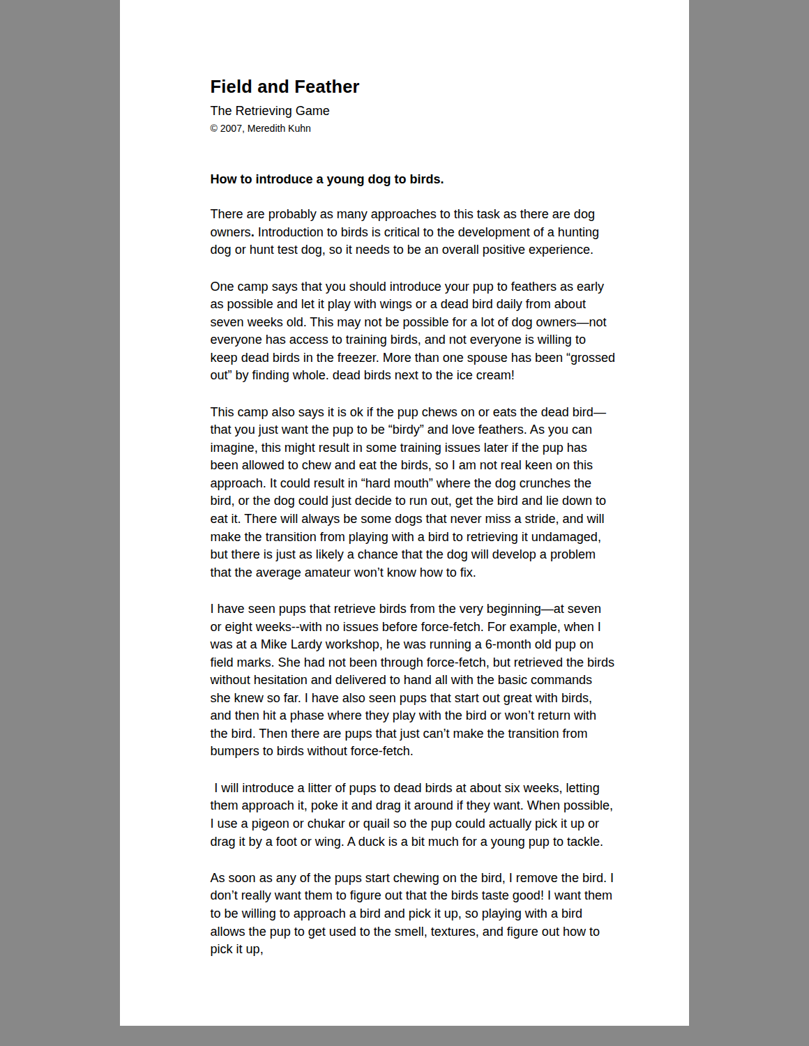Field and Feather
The Retrieving Game
© 2007, Meredith Kuhn
How to introduce a young dog to birds.
There are probably as many approaches to this task as there are dog owners. Introduction to birds is critical to the development of a hunting dog or hunt test dog, so it needs to be an overall positive experience.
One camp says that you should introduce your pup to feathers as early as possible and let it play with wings or a dead bird daily from about seven weeks old. This may not be possible for a lot of dog owners—not everyone has access to training birds, and not everyone is willing to keep dead birds in the freezer. More than one spouse has been “grossed out” by finding whole. dead birds next to the ice cream!
This camp also says it is ok if the pup chews on or eats the dead bird—that you just want the pup to be “birdy” and love feathers. As you can imagine, this might result in some training issues later if the pup has been allowed to chew and eat the birds, so I am not real keen on this approach. It could result in “hard mouth” where the dog crunches the bird, or the dog could just decide to run out, get the bird and lie down to eat it. There will always be some dogs that never miss a stride, and will make the transition from playing with a bird to retrieving it undamaged, but there is just as likely a chance that the dog will develop a problem that the average amateur won’t know how to fix.
I have seen pups that retrieve birds from the very beginning—at seven or eight weeks--with no issues before force-fetch. For example, when I was at a Mike Lardy workshop, he was running a 6-month old pup on field marks. She had not been through force-fetch, but retrieved the birds without hesitation and delivered to hand all with the basic commands she knew so far. I have also seen pups that start out great with birds, and then hit a phase where they play with the bird or won’t return with the bird. Then there are pups that just can’t make the transition from bumpers to birds without force-fetch.
I will introduce a litter of pups to dead birds at about six weeks, letting them approach it, poke it and drag it around if they want. When possible, I use a pigeon or chukar or quail so the pup could actually pick it up or drag it by a foot or wing. A duck is a bit much for a young pup to tackle.
As soon as any of the pups start chewing on the bird, I remove the bird. I don’t really want them to figure out that the birds taste good! I want them to be willing to approach a bird and pick it up, so playing with a bird allows the pup to get used to the smell, textures, and figure out how to pick it up,